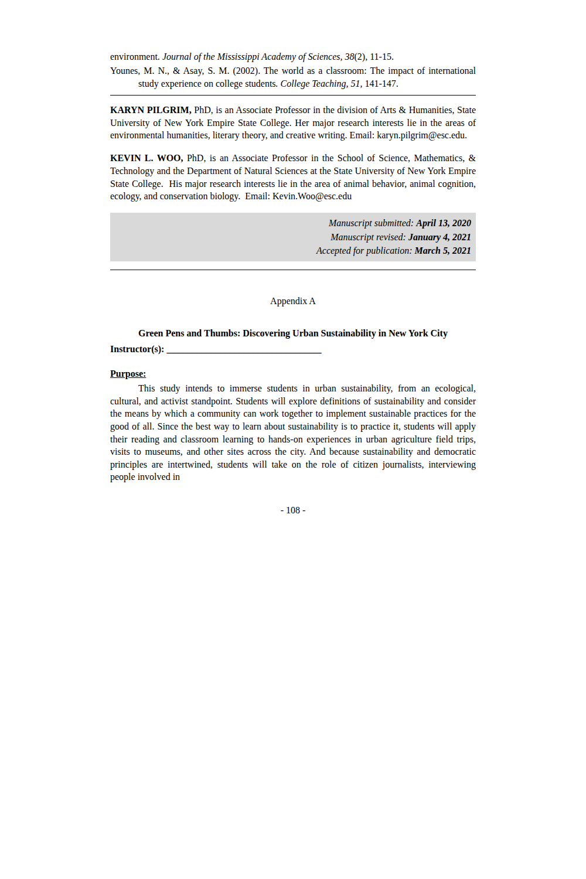environment. Journal of the Mississippi Academy of Sciences, 38(2), 11-15.
Younes, M. N., & Asay, S. M. (2002). The world as a classroom: The impact of international study experience on college students. College Teaching, 51, 141-147.
KARYN PILGRIM, PhD, is an Associate Professor in the division of Arts & Humanities, State University of New York Empire State College. Her major research interests lie in the areas of environmental humanities, literary theory, and creative writing. Email: karyn.pilgrim@esc.edu.
KEVIN L. WOO, PhD, is an Associate Professor in the School of Science, Mathematics, & Technology and the Department of Natural Sciences at the State University of New York Empire State College. His major research interests lie in the area of animal behavior, animal cognition, ecology, and conservation biology. Email: Kevin.Woo@esc.edu
Manuscript submitted: April 13, 2020
Manuscript revised: January 4, 2021
Accepted for publication: March 5, 2021
Appendix A
Green Pens and Thumbs: Discovering Urban Sustainability in New York City
Instructor(s): _________________________________
Purpose:
This study intends to immerse students in urban sustainability, from an ecological, cultural, and activist standpoint. Students will explore definitions of sustainability and consider the means by which a community can work together to implement sustainable practices for the good of all. Since the best way to learn about sustainability is to practice it, students will apply their reading and classroom learning to hands-on experiences in urban agriculture field trips, visits to museums, and other sites across the city. And because sustainability and democratic principles are intertwined, students will take on the role of citizen journalists, interviewing people involved in
- 108 -